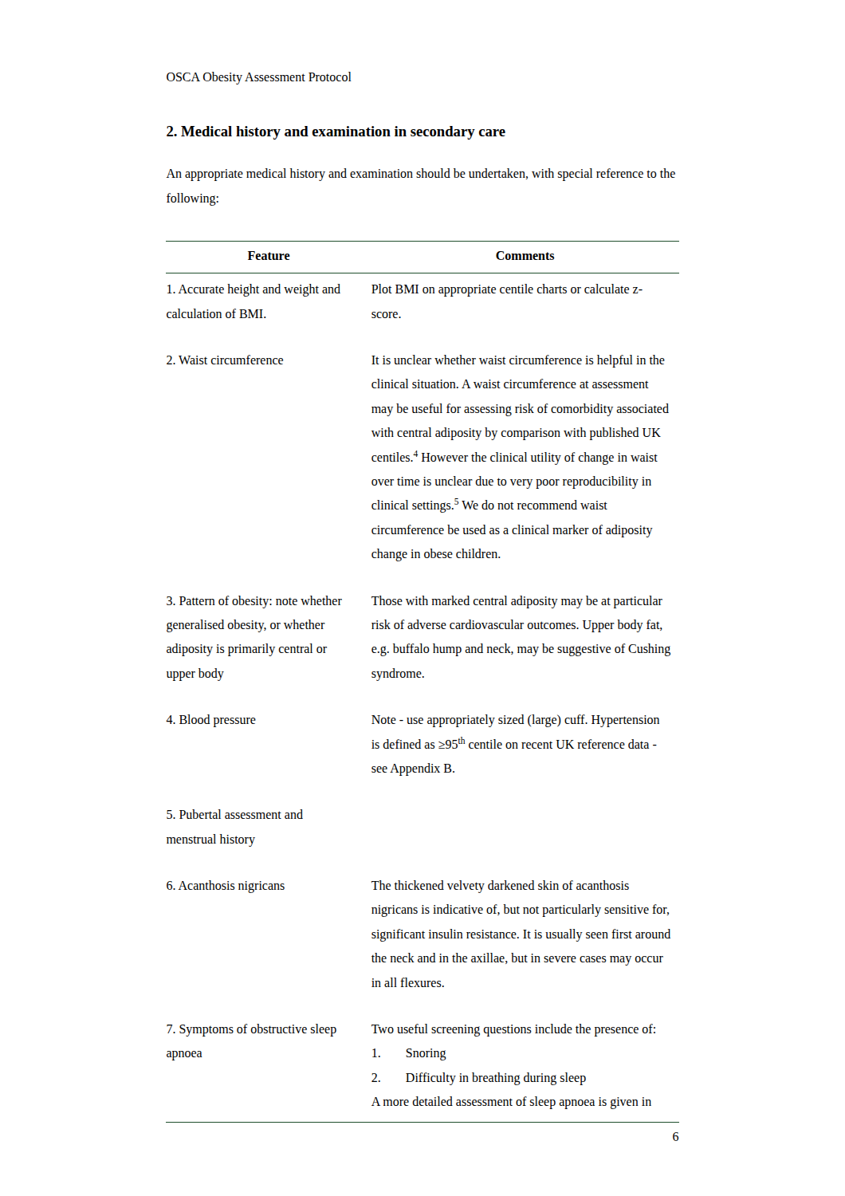OSCA Obesity Assessment Protocol
2. Medical history and examination in secondary care
An appropriate medical history and examination should be undertaken, with special reference to the following:
| Feature | Comments |
| --- | --- |
| 1. Accurate height and weight and calculation of BMI. | Plot BMI on appropriate centile charts or calculate z-score. |
| 2. Waist circumference | It is unclear whether waist circumference is helpful in the clinical situation. A waist circumference at assessment may be useful for assessing risk of comorbidity associated with central adiposity by comparison with published UK centiles. 4 However the clinical utility of change in waist over time is unclear due to very poor reproducibility in clinical settings. 5 We do not recommend waist circumference be used as a clinical marker of adiposity change in obese children. |
| 3. Pattern of obesity: note whether generalised obesity, or whether adiposity is primarily central or upper body | Those with marked central adiposity may be at particular risk of adverse cardiovascular outcomes. Upper body fat, e.g. buffalo hump and neck, may be suggestive of Cushing syndrome. |
| 4. Blood pressure | Note - use appropriately sized (large) cuff. Hypertension is defined as ≥95 th centile on recent UK reference data - see Appendix B. |
| 5. Pubertal assessment and menstrual history | |
| 6. Acanthosis nigricans | The thickened velvety darkened skin of acanthosis nigricans is indicative of, but not particularly sensitive for, significant insulin resistance. It is usually seen first around the neck and in the axillae, but in severe cases may occur in all flexures. |
| 7. Symptoms of obstructive sleep apnoea | Two useful screening questions include the presence of: 1. Snoring 2. Difficulty in breathing during sleep A more detailed assessment of sleep apnoea is given in |
6